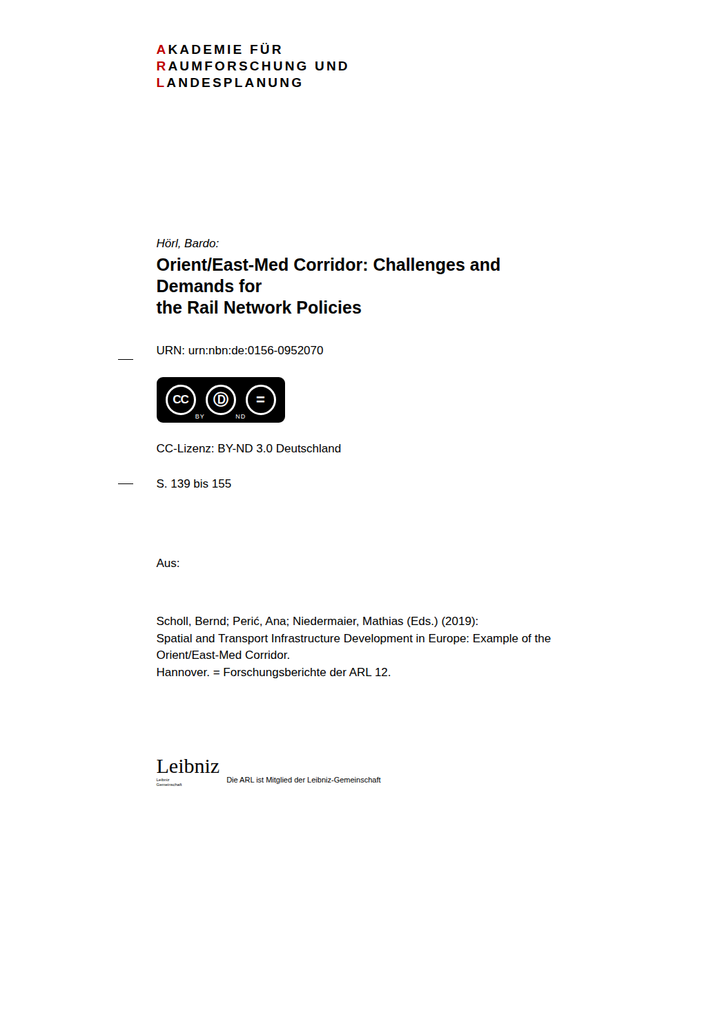AKADEMIE FÜR
RAUMFORSCHUNG UND
LANDESPLANUNG
Hörl, Bardo:
Orient/East-Med Corridor: Challenges and Demands for
the Rail Network Policies
URN: urn:nbn:de:0156-0952070
CC
Ⓓ
=
BY ND
CC-Lizenz: BY-ND 3.0 Deutschland
S. 139 bis 155
Aus:
Scholl, Bernd; Perić, Ana; Niedermaier, Mathias (Eds.) (2019):
Spatial and Transport Infrastructure Development in Europe: Example of the
Orient/East-Med Corridor.
Hannover. = Forschungsberichte der ARL 12.
Leibniz
Leibniz
Gemeinschaft
Die ARL ist Mitglied der Leibniz-Gemeinschaft